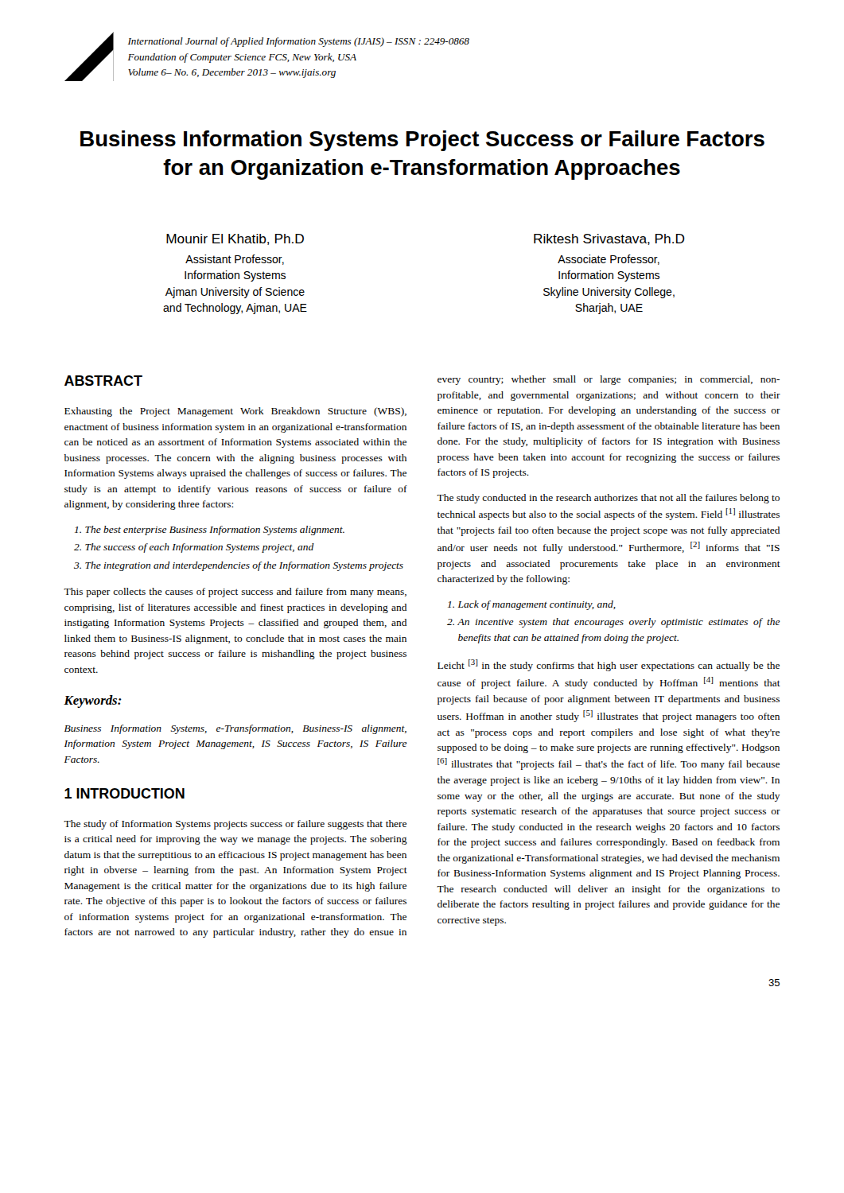International Journal of Applied Information Systems (IJAIS) – ISSN : 2249-0868
Foundation of Computer Science FCS, New York, USA
Volume 6– No. 6, December 2013 – www.ijais.org
Business Information Systems Project Success or Failure Factors for an Organization e-Transformation Approaches
Mounir El Khatib, Ph.D
Assistant Professor,
Information Systems
Ajman University of Science
and Technology, Ajman, UAE
Riktesh Srivastava, Ph.D
Associate Professor,
Information Systems
Skyline University College,
Sharjah, UAE
ABSTRACT
Exhausting the Project Management Work Breakdown Structure (WBS), enactment of business information system in an organizational e-transformation can be noticed as an assortment of Information Systems associated within the business processes. The concern with the aligning business processes with Information Systems always upraised the challenges of success or failures. The study is an attempt to identify various reasons of success or failure of alignment, by considering three factors:
The best enterprise Business Information Systems alignment.
The success of each Information Systems project, and
The integration and interdependencies of the Information Systems projects
This paper collects the causes of project success and failure from many means, comprising, list of literatures accessible and finest practices in developing and instigating Information Systems Projects – classified and grouped them, and linked them to Business-IS alignment, to conclude that in most cases the main reasons behind project success or failure is mishandling the project business context.
Keywords:
Business Information Systems, e-Transformation, Business-IS alignment, Information System Project Management, IS Success Factors, IS Failure Factors.
1 INTRODUCTION
The study of Information Systems projects success or failure suggests that there is a critical need for improving the way we manage the projects. The sobering datum is that the surreptitious to an efficacious IS project management has been right in obverse – learning from the past. An Information System Project Management is the critical matter for the organizations due to its high failure rate. The objective of this paper is to lookout the factors of success or failures of information systems project for an organizational e-transformation. The factors are not narrowed to any particular industry, rather they do ensue in every country; whether small or large companies; in commercial, non-profitable, and governmental organizations; and without concern to their eminence or reputation. For developing an understanding of the success or failure factors of IS, an in-depth assessment of the obtainable literature has been done. For the study, multiplicity of factors for IS integration with Business process have been taken into account for recognizing the success or failures factors of IS projects.
The study conducted in the research authorizes that not all the failures belong to technical aspects but also to the social aspects of the system. Field [1] illustrates that "projects fail too often because the project scope was not fully appreciated and/or user needs not fully understood." Furthermore, [2] informs that "IS projects and associated procurements take place in an environment characterized by the following:
Lack of management continuity, and,
An incentive system that encourages overly optimistic estimates of the benefits that can be attained from doing the project.
Leicht [3] in the study confirms that high user expectations can actually be the cause of project failure. A study conducted by Hoffman [4] mentions that projects fail because of poor alignment between IT departments and business users. Hoffman in another study [5] illustrates that project managers too often act as "process cops and report compilers and lose sight of what they're supposed to be doing – to make sure projects are running effectively". Hodgson [6] illustrates that "projects fail – that's the fact of life. Too many fail because the average project is like an iceberg – 9/10ths of it lay hidden from view". In some way or the other, all the urgings are accurate. But none of the study reports systematic research of the apparatuses that source project success or failure. The study conducted in the research weighs 20 factors and 10 factors for the project success and failures correspondingly. Based on feedback from the organizational e-Transformational strategies, we had devised the mechanism for Business-Information Systems alignment and IS Project Planning Process. The research conducted will deliver an insight for the organizations to deliberate the factors resulting in project failures and provide guidance for the corrective steps.
35